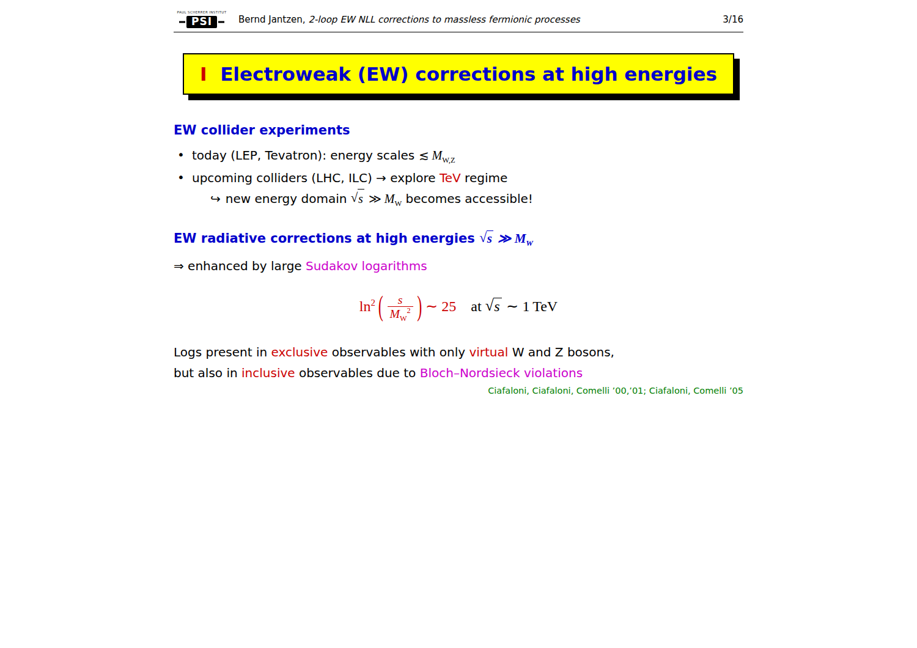PAUL SCHERRER INSTITUT
PSI
Bernd Jantzen, 2-loop EW NLL corrections to massless fermionic processes
3/16
I Electroweak (EW) corrections at high energies
EW collider experiments
today (LEP, Tevatron): energy scales ≲ MW,Z
upcoming colliders (LHC, ILC) → explore TeV regime
new energy domain s ≫ MW becomes accessible!
EW radiative corrections at high energies s ≫ MW
⇒ enhanced by large Sudakov logarithms
ln2 ( sMW2 ) ∼ 25 at s ∼ 1 TeV
Logs present in exclusive observables with only virtual W and Z bosons,
but also in inclusive observables due to Bloch–Nordsieck violations
Ciafaloni, Ciafaloni, Comelli ’00,’01; Ciafaloni, Comelli ’05